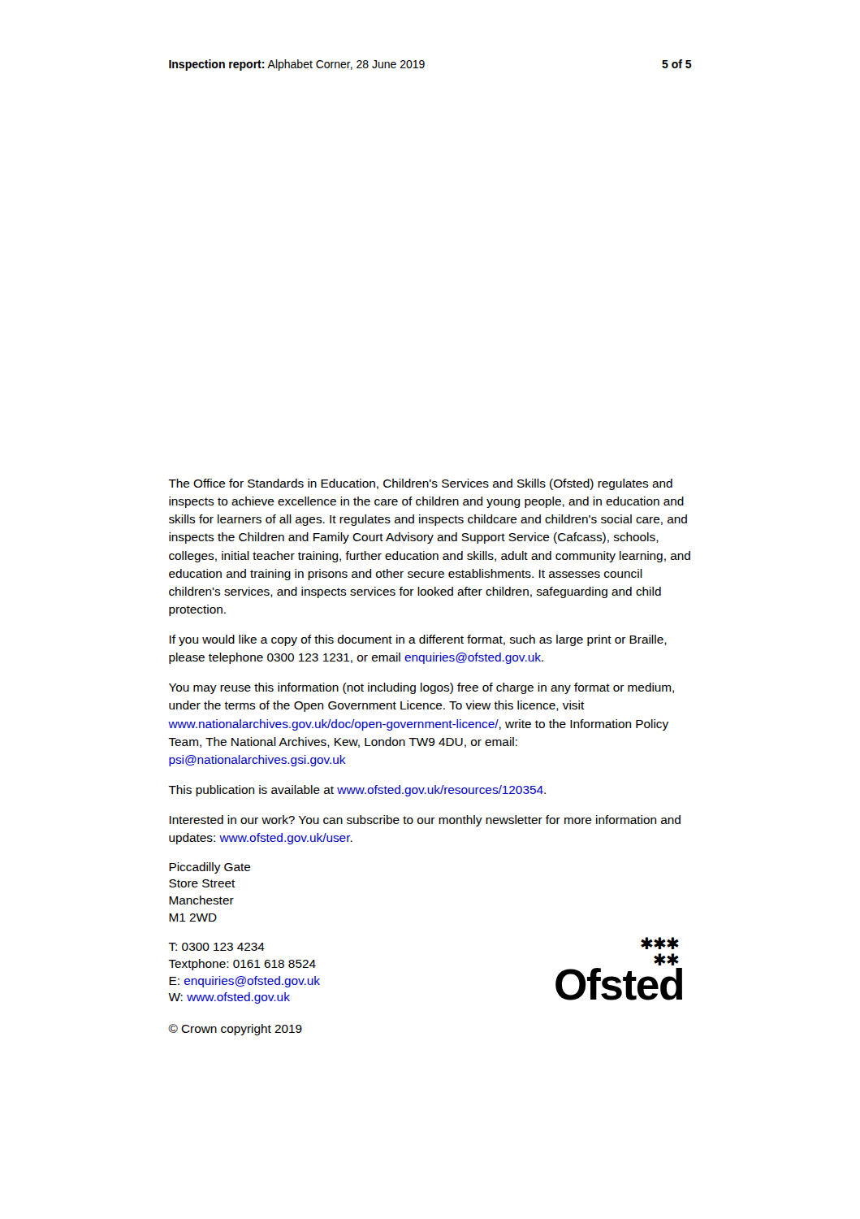Inspection report: Alphabet Corner, 28 June 2019
5 of 5
The Office for Standards in Education, Children's Services and Skills (Ofsted) regulates and inspects to achieve excellence in the care of children and young people, and in education and skills for learners of all ages. It regulates and inspects childcare and children's social care, and inspects the Children and Family Court Advisory and Support Service (Cafcass), schools, colleges, initial teacher training, further education and skills, adult and community learning, and education and training in prisons and other secure establishments. It assesses council children's services, and inspects services for looked after children, safeguarding and child protection.
If you would like a copy of this document in a different format, such as large print or Braille, please telephone 0300 123 1231, or email enquiries@ofsted.gov.uk.
You may reuse this information (not including logos) free of charge in any format or medium, under the terms of the Open Government Licence. To view this licence, visit www.nationalarchives.gov.uk/doc/open-government-licence/, write to the Information Policy Team, The National Archives, Kew, London TW9 4DU, or email: psi@nationalarchives.gsi.gov.uk
This publication is available at www.ofsted.gov.uk/resources/120354.
Interested in our work? You can subscribe to our monthly newsletter for more information and updates: www.ofsted.gov.uk/user.
Piccadilly Gate
Store Street
Manchester
M1 2WD
T: 0300 123 4234
Textphone: 0161 618 8524
E: enquiries@ofsted.gov.uk
W: www.ofsted.gov.uk
✱✱✱
✱✱
Ofsted
© Crown copyright 2019